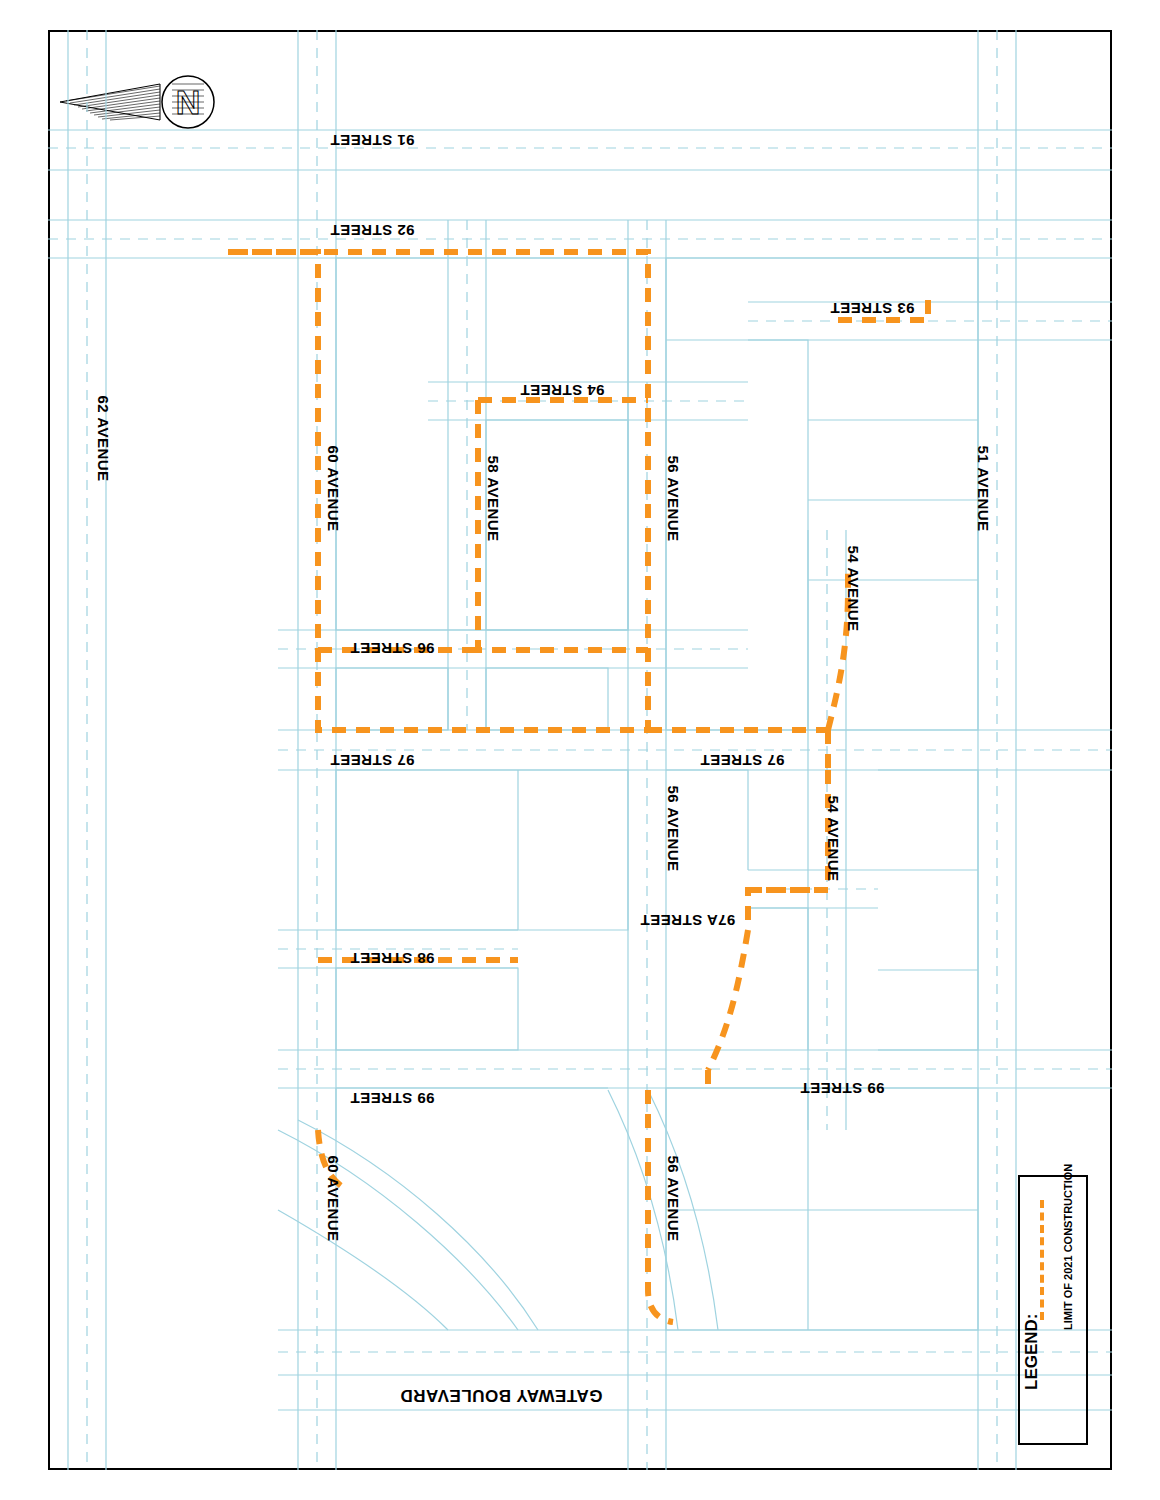N
91 STREET
92 STREET
93 STREET
94 STREET
96 STREET
97 STREET
97 STREET
97A STREET
98 STREET
99 STREET
99 STREET
62 AVENUE
60 AVENUE
58 AVENUE
56 AVENUE
54 AVENUE
51 AVENUE
56 AVENUE
54 AVENUE
60 AVENUE
56 AVENUE
GATEWAY BOULEVARD
LEGEND:
LIMIT OF 2021 CONSTRUCTION